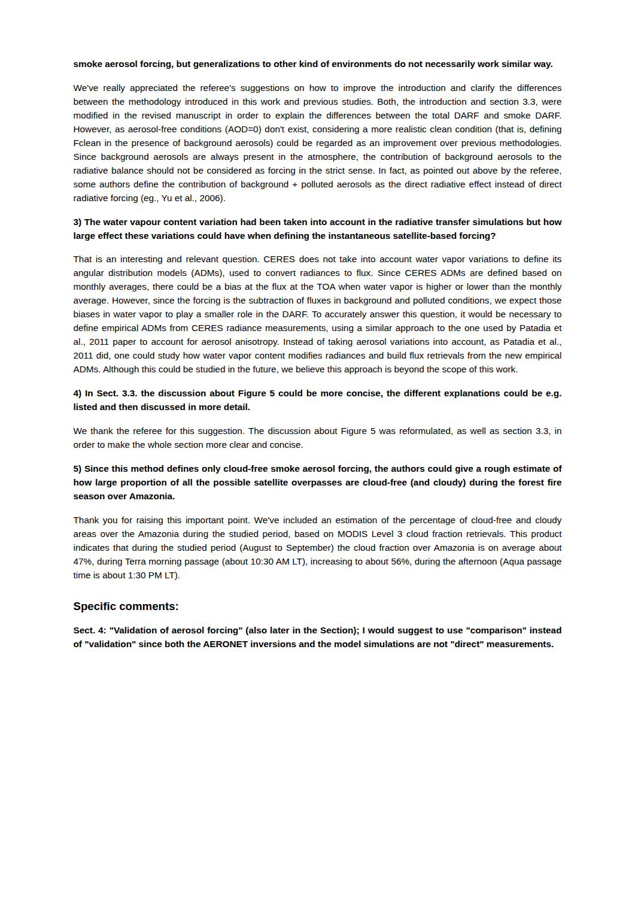smoke aerosol forcing, but generalizations to other kind of environments do not necessarily work similar way.
We've really appreciated the referee's suggestions on how to improve the introduction and clarify the differences between the methodology introduced in this work and previous studies. Both, the introduction and section 3.3, were modified in the revised manuscript in order to explain the differences between the total DARF and smoke DARF. However, as aerosol-free conditions (AOD=0) don't exist, considering a more realistic clean condition (that is, defining Fclean in the presence of background aerosols) could be regarded as an improvement over previous methodologies. Since background aerosols are always present in the atmosphere, the contribution of background aerosols to the radiative balance should not be considered as forcing in the strict sense. In fact, as pointed out above by the referee, some authors define the contribution of background + polluted aerosols as the direct radiative effect instead of direct radiative forcing (eg., Yu et al., 2006).
3) The water vapour content variation had been taken into account in the radiative transfer simulations but how large effect these variations could have when defining the instantaneous satellite-based forcing?
That is an interesting and relevant question. CERES does not take into account water vapor variations to define its angular distribution models (ADMs), used to convert radiances to flux. Since CERES ADMs are defined based on monthly averages, there could be a bias at the flux at the TOA when water vapor is higher or lower than the monthly average. However, since the forcing is the subtraction of fluxes in background and polluted conditions, we expect those biases in water vapor to play a smaller role in the DARF. To accurately answer this question, it would be necessary to define empirical ADMs from CERES radiance measurements, using a similar approach to the one used by Patadia et al., 2011 paper to account for aerosol anisotropy. Instead of taking aerosol variations into account, as Patadia et al., 2011 did, one could study how water vapor content modifies radiances and build flux retrievals from the new empirical ADMs. Although this could be studied in the future, we believe this approach is beyond the scope of this work.
4) In Sect. 3.3. the discussion about Figure 5 could be more concise, the different explanations could be e.g. listed and then discussed in more detail.
We thank the referee for this suggestion. The discussion about Figure 5 was reformulated, as well as section 3.3, in order to make the whole section more clear and concise.
5) Since this method defines only cloud-free smoke aerosol forcing, the authors could give a rough estimate of how large proportion of all the possible satellite overpasses are cloud-free (and cloudy) during the forest fire season over Amazonia.
Thank you for raising this important point. We've included an estimation of the percentage of cloud-free and cloudy areas over the Amazonia during the studied period, based on MODIS Level 3 cloud fraction retrievals. This product indicates that during the studied period (August to September) the cloud fraction over Amazonia is on average about 47%, during Terra morning passage (about 10:30 AM LT), increasing to about 56%, during the afternoon (Aqua passage time is about 1:30 PM LT).
Specific comments:
Sect. 4: "Validation of aerosol forcing" (also later in the Section); I would suggest to use "comparison" instead of "validation" since both the AERONET inversions and the model simulations are not "direct" measurements.